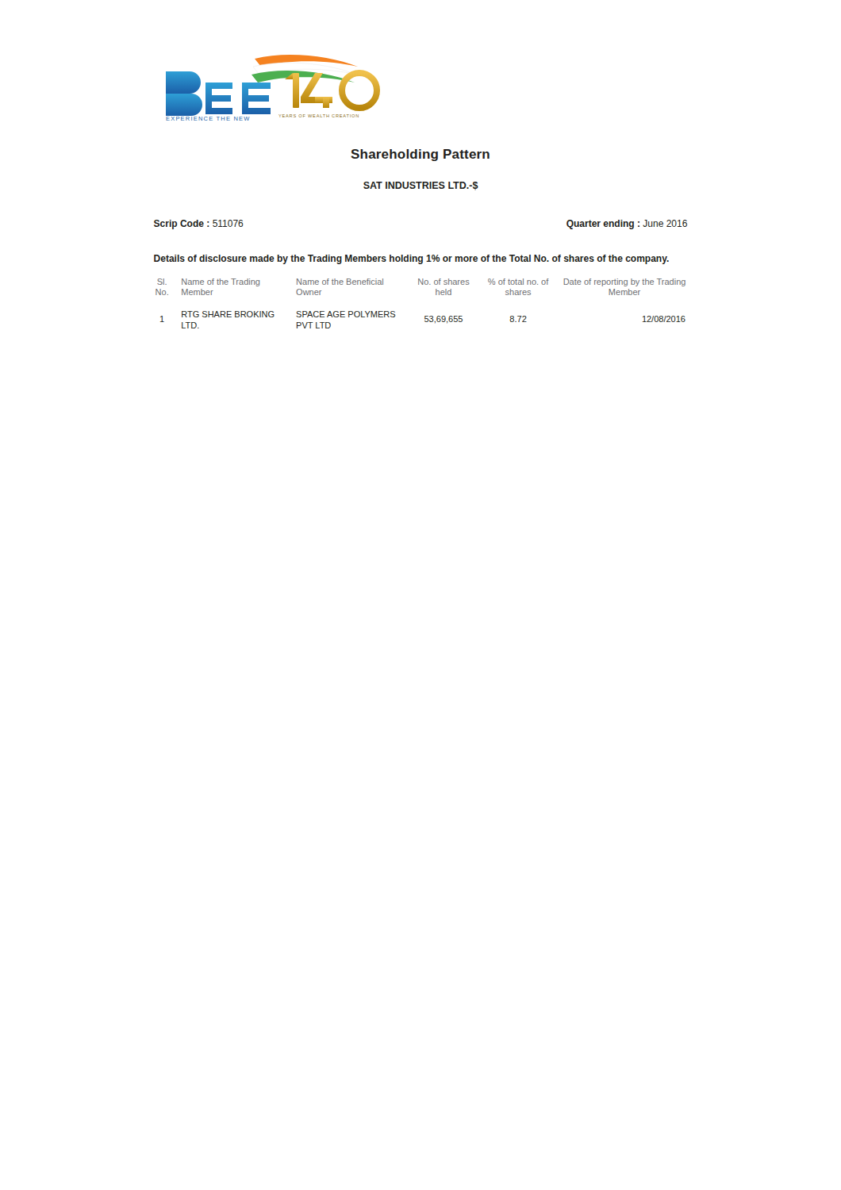EXPERIENCE THE NEW YEARS OF WEALTH CREATION
Shareholding Pattern
SAT INDUSTRIES LTD.-$
Scrip Code : 511076
Quarter ending : June 2016
Details of disclosure made by the Trading Members holding 1% or more of the Total No. of shares of the company.
| Sl. No. | Name of the Trading Member | Name of the Beneficial Owner | No. of shares held | % of total no. of shares | Date of reporting by the Trading Member |
| --- | --- | --- | --- | --- | --- |
| 1 | RTG SHARE BROKING LTD. | SPACE AGE POLYMERS PVT LTD | 53,69,655 | 8.72 | 12/08/2016 |